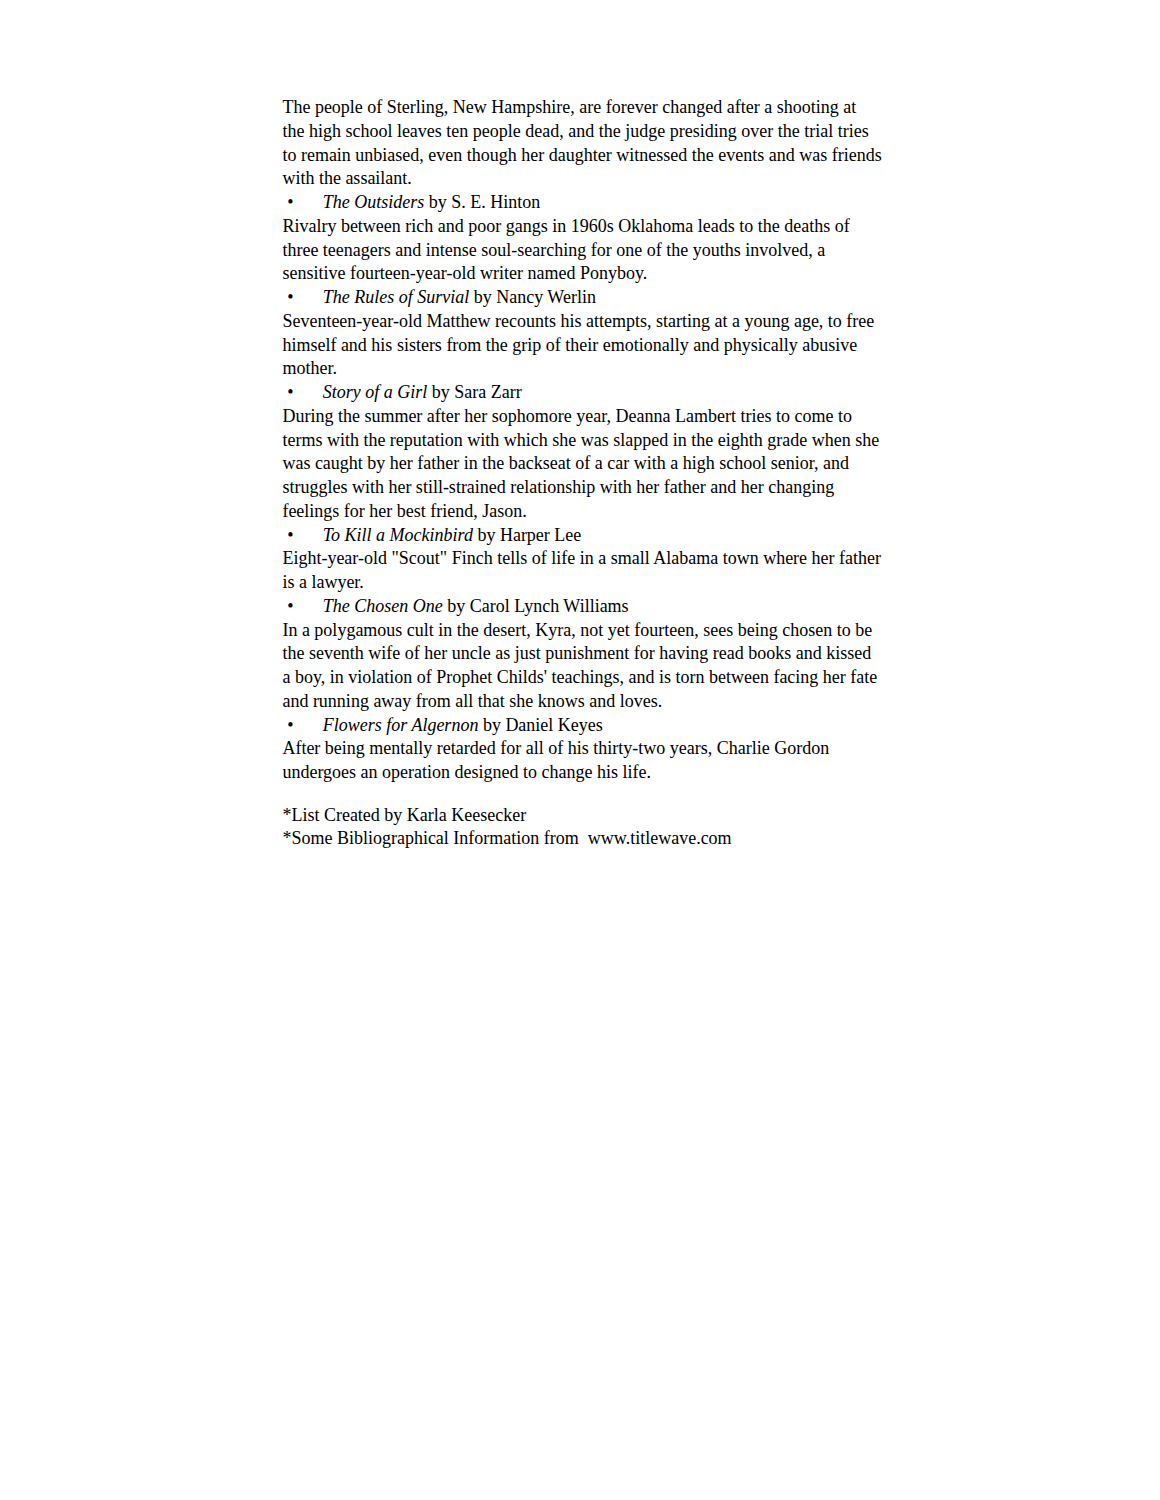The people of Sterling, New Hampshire, are forever changed after a shooting at the high school leaves ten people dead, and the judge presiding over the trial tries to remain unbiased, even though her daughter witnessed the events and was friends with the assailant.
The Outsiders by S. E. Hinton
Rivalry between rich and poor gangs in 1960s Oklahoma leads to the deaths of three teenagers and intense soul-searching for one of the youths involved, a sensitive fourteen-year-old writer named Ponyboy.
The Rules of Survial by Nancy Werlin
Seventeen-year-old Matthew recounts his attempts, starting at a young age, to free himself and his sisters from the grip of their emotionally and physically abusive mother.
Story of a Girl by Sara Zarr
During the summer after her sophomore year, Deanna Lambert tries to come to terms with the reputation with which she was slapped in the eighth grade when she was caught by her father in the backseat of a car with a high school senior, and struggles with her still-strained relationship with her father and her changing feelings for her best friend, Jason.
To Kill a Mockinbird by Harper Lee
Eight-year-old "Scout" Finch tells of life in a small Alabama town where her father is a lawyer.
The Chosen One by Carol Lynch Williams
In a polygamous cult in the desert, Kyra, not yet fourteen, sees being chosen to be the seventh wife of her uncle as just punishment for having read books and kissed a boy, in violation of Prophet Childs' teachings, and is torn between facing her fate and running away from all that she knows and loves.
Flowers for Algernon by Daniel Keyes
After being mentally retarded for all of his thirty-two years, Charlie Gordon undergoes an operation designed to change his life.
*List Created by Karla Keesecker
*Some Bibliographical Information from www.titlewave.com